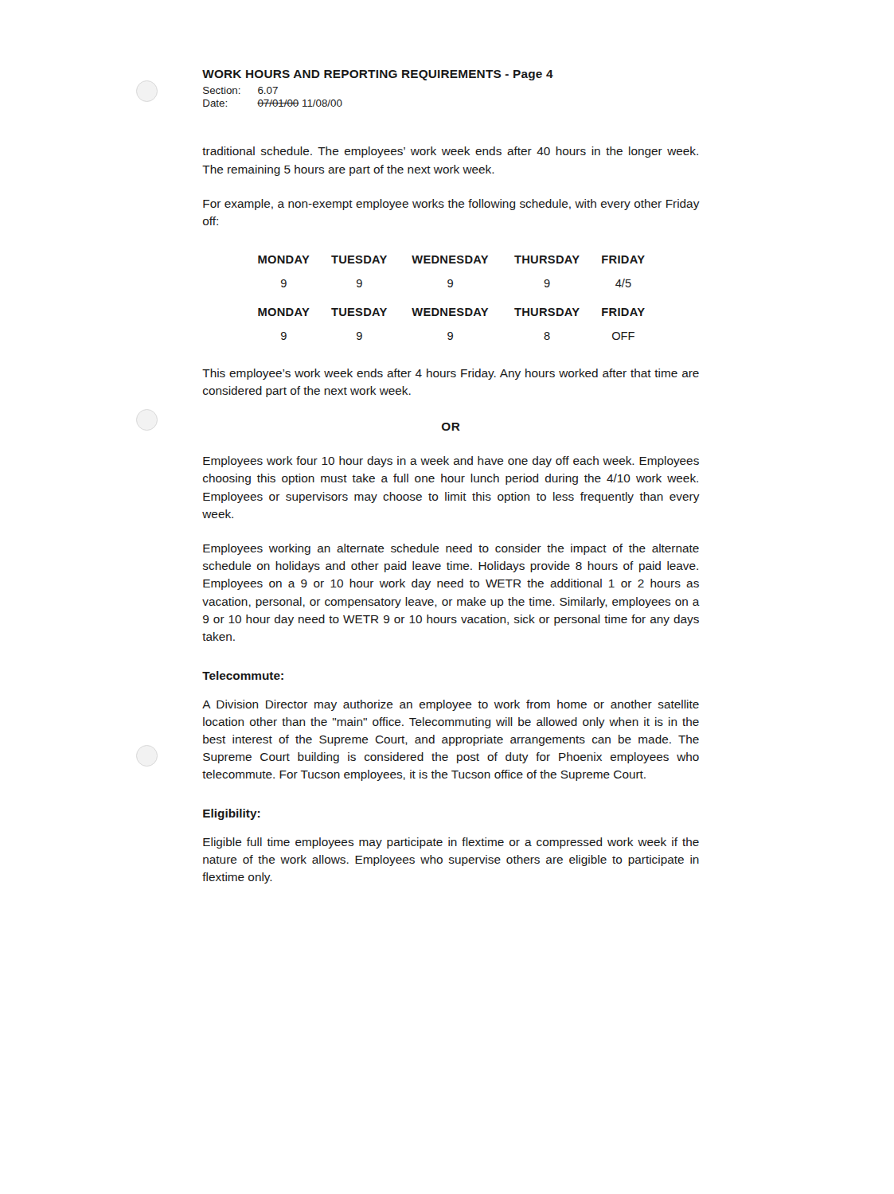WORK HOURS AND REPORTING REQUIREMENTS - Page 4
Section: 6.07 Date: 07/01/00 11/08/00
traditional schedule. The employees’ work week ends after 40 hours in the longer week. The remaining 5 hours are part of the next work week.
For example, a non-exempt employee works the following schedule, with every other Friday off:
| MONDAY | TUESDAY | WEDNESDAY | THURSDAY | FRIDAY |
| --- | --- | --- | --- | --- |
| 9 | 9 | 9 | 9 | 4/5 |
| MONDAY | TUESDAY | WEDNESDAY | THURSDAY | FRIDAY |
| 9 | 9 | 9 | 8 | OFF |
This employee’s work week ends after 4 hours Friday. Any hours worked after that time are considered part of the next work week.
OR
Employees work four 10 hour days in a week and have one day off each week. Employees choosing this option must take a full one hour lunch period during the 4/10 work week. Employees or supervisors may choose to limit this option to less frequently than every week.
Employees working an alternate schedule need to consider the impact of the alternate schedule on holidays and other paid leave time. Holidays provide 8 hours of paid leave. Employees on a 9 or 10 hour work day need to WETR the additional 1 or 2 hours as vacation, personal, or compensatory leave, or make up the time. Similarly, employees on a 9 or 10 hour day need to WETR 9 or 10 hours vacation, sick or personal time for any days taken.
Telecommute:
A Division Director may authorize an employee to work from home or another satellite location other than the "main" office. Telecommuting will be allowed only when it is in the best interest of the Supreme Court, and appropriate arrangements can be made. The Supreme Court building is considered the post of duty for Phoenix employees who telecommute. For Tucson employees, it is the Tucson office of the Supreme Court.
Eligibility:
Eligible full time employees may participate in flextime or a compressed work week if the nature of the work allows. Employees who supervise others are eligible to participate in flextime only.